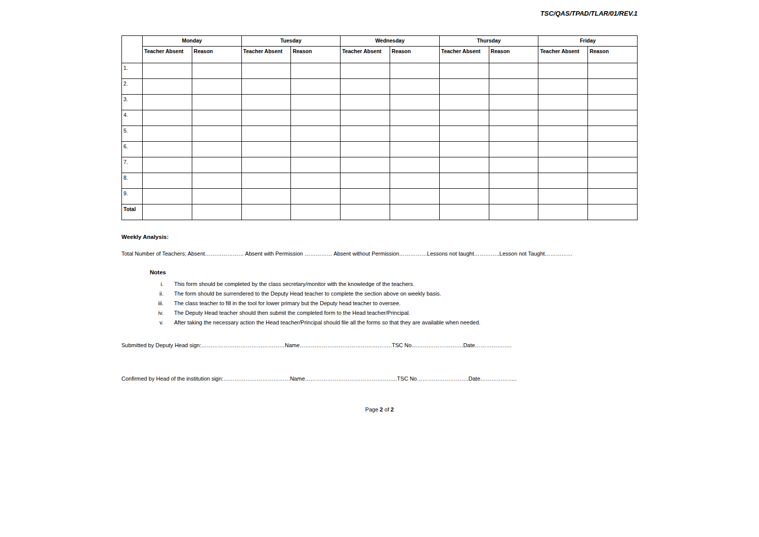TSC/QAS/TPAD/TLAR/01/REV.1
| | Monday | Tuesday | Wednesday | Thursday | Friday |
| --- | --- | --- | --- | --- | --- |
| Teacher Absent | Reason | Teacher Absent | Reason | Teacher Absent | Reason | Teacher Absent | Reason | Teacher Absent | Reason |
| 1. | | | | | | | | | | |
| 2. | | | | | | | | | | |
| 3. | | | | | | | | | | |
| 4. | | | | | | | | | | |
| 5. | | | | | | | | | | |
| 6. | | | | | | | | | | |
| 7. | | | | | | | | | | |
| 8. | | | | | | | | | | |
| 9. | | | | | | | | | | |
| Total | | | | | | | | | | |
Weekly Analysis:
Total Number of Teachers; Absent………………… Absent with Permission …………… Absent without Permission……………Lessons not taught…………..Lesson not Taught……………
Notes
This form should be completed by the class secretary/monitor with the knowledge of the teachers.
The form should be surrendered to the Deputy Head teacher to complete the section above on weekly basis.
The class teacher to fill in the tool for lower primary but the Deputy head teacher to oversee.
The Deputy Head teacher should then submit the completed form to the Head teacher/Principal.
After taking the necessary action the Head teacher/Principal should file all the forms so that they are available when needed.
Submitted by Deputy Head sign:………………………………………Name…………………………………………..TSC No……………………….Date………………..
Confirmed by Head of the institution sign:………………………………Name…………………………………………..TSC No……………………….Date………………..
Page 2 of 2